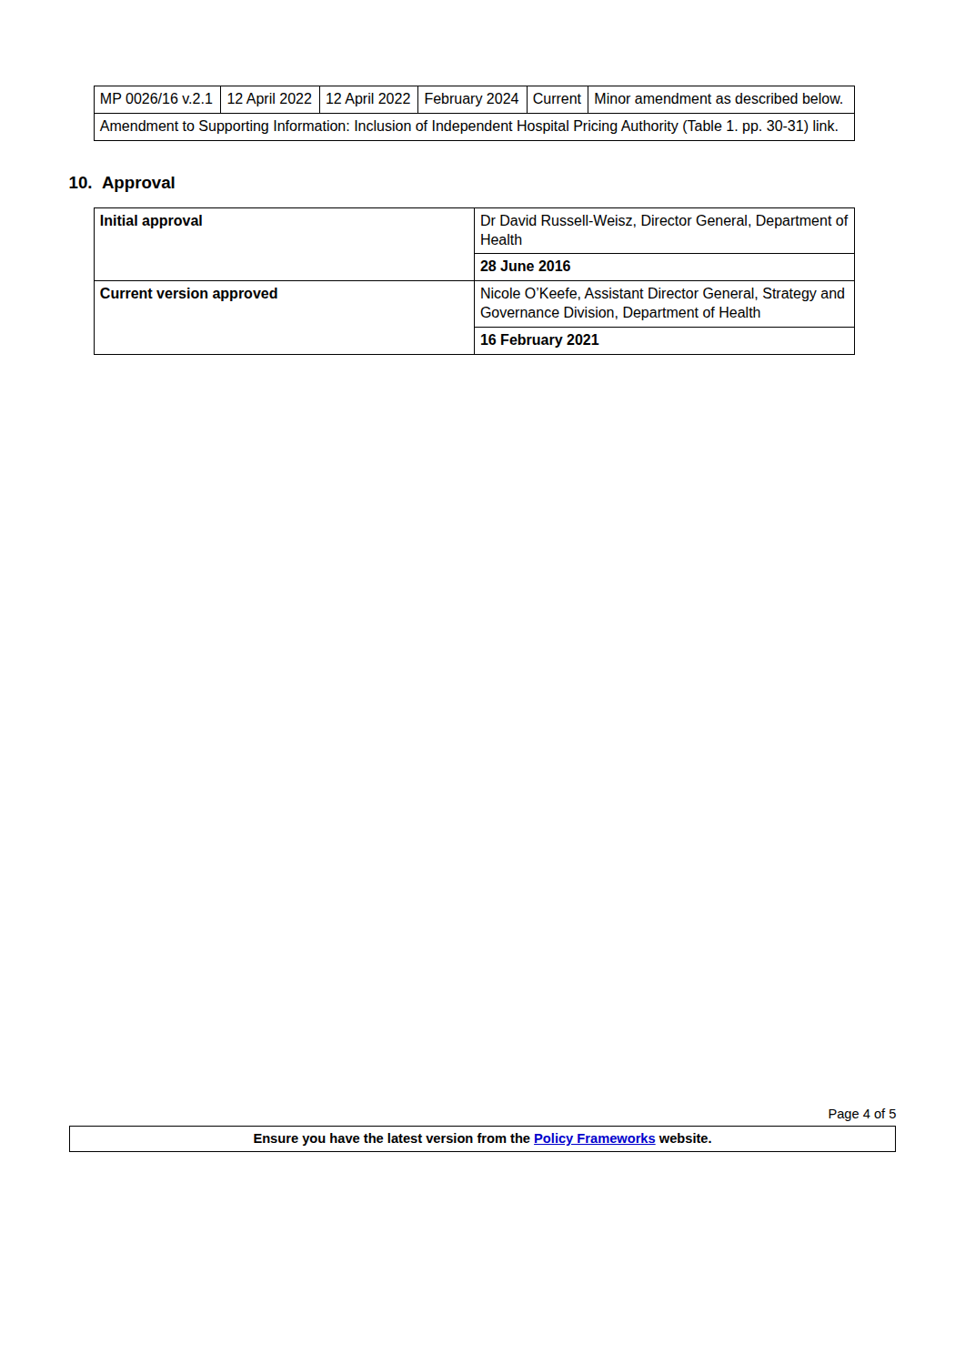| MP 0026/16 v.2.1 | 12 April 2022 | 12 April 2022 | February 2024 | Current | Minor amendment as described below. |
| Amendment to Supporting Information: Inclusion of Independent Hospital Pricing Authority (Table 1. pp. 30-31) link. |
10. Approval
| Initial approval | Dr David Russell-Weisz, Director General, Department of Health |
| 28 June 2016 |
| Current version approved | Nicole O’Keefe, Assistant Director General, Strategy and Governance Division, Department of Health |
| 16 February 2021 |
Page 4 of 5
Ensure you have the latest version from the Policy Frameworks website.